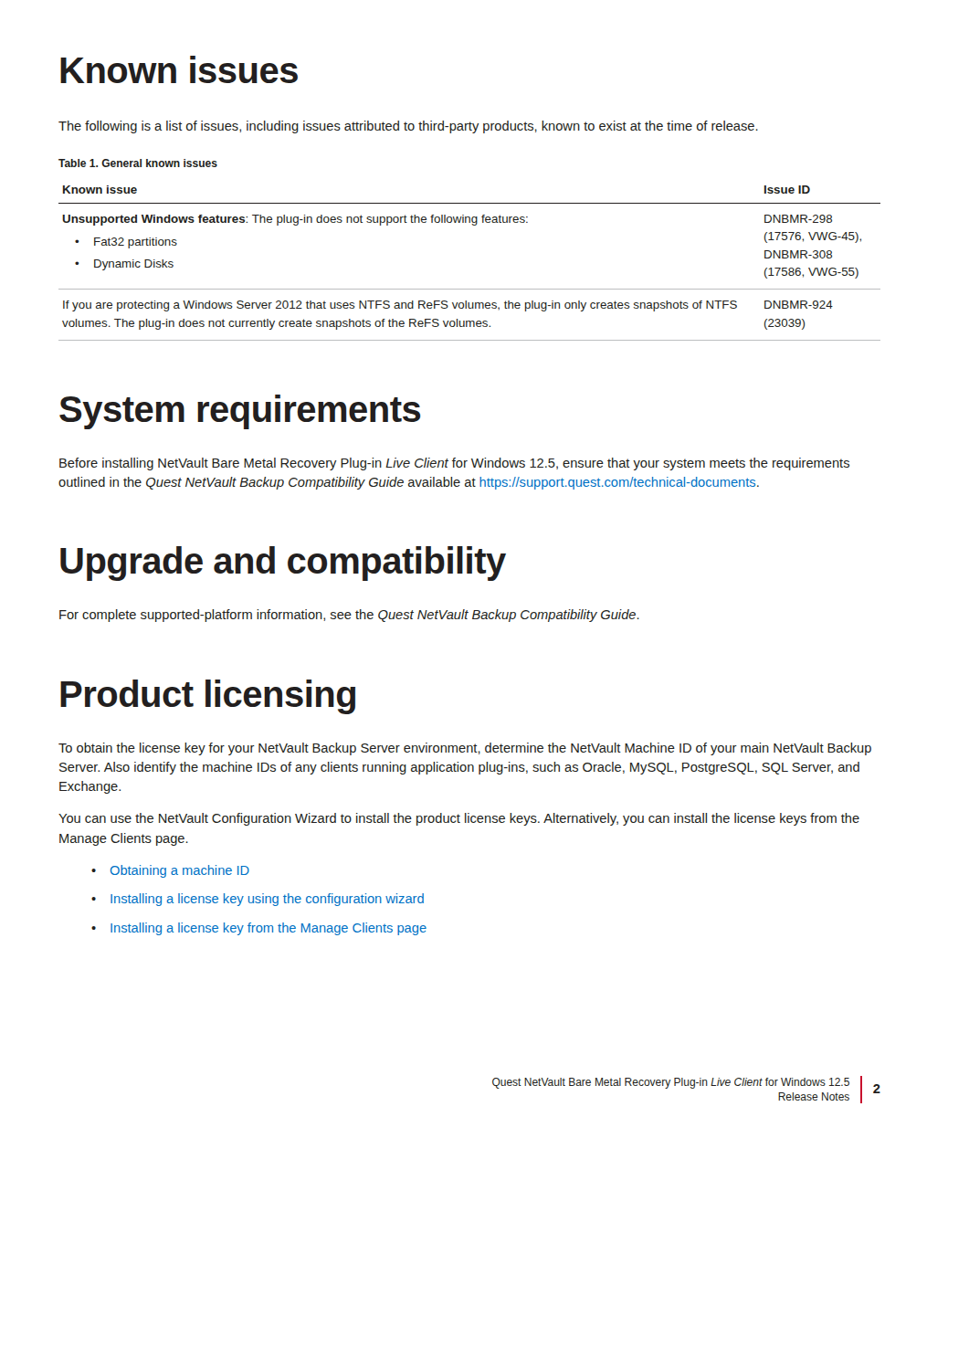Known issues
The following is a list of issues, including issues attributed to third-party products, known to exist at the time of release.
Table 1. General known issues
| Known issue | Issue ID |
| --- | --- |
| Unsupported Windows features : The plug-in does not support the following features: Fat32 partitions Dynamic Disks | DNBMR-298 (17576, VWG-45), DNBMR-308 (17586, VWG-55) |
| If you are protecting a Windows Server 2012 that uses NTFS and ReFS volumes, the plug-in only creates snapshots of NTFS volumes. The plug-in does not currently create snapshots of the ReFS volumes. | DNBMR-924 (23039) |
System requirements
Before installing NetVault Bare Metal Recovery Plug-in Live Client for Windows 12.5, ensure that your system meets the requirements outlined in the Quest NetVault Backup Compatibility Guide available at https://support.quest.com/technical-documents.
Upgrade and compatibility
For complete supported-platform information, see the Quest NetVault Backup Compatibility Guide.
Product licensing
To obtain the license key for your NetVault Backup Server environment, determine the NetVault Machine ID of your main NetVault Backup Server. Also identify the machine IDs of any clients running application plug-ins, such as Oracle, MySQL, PostgreSQL, SQL Server, and Exchange.
You can use the NetVault Configuration Wizard to install the product license keys. Alternatively, you can install the license keys from the Manage Clients page.
Obtaining a machine ID
Installing a license key using the configuration wizard
Installing a license key from the Manage Clients page
Quest NetVault Bare Metal Recovery Plug-in Live Client for Windows 12.5
Release Notes
2